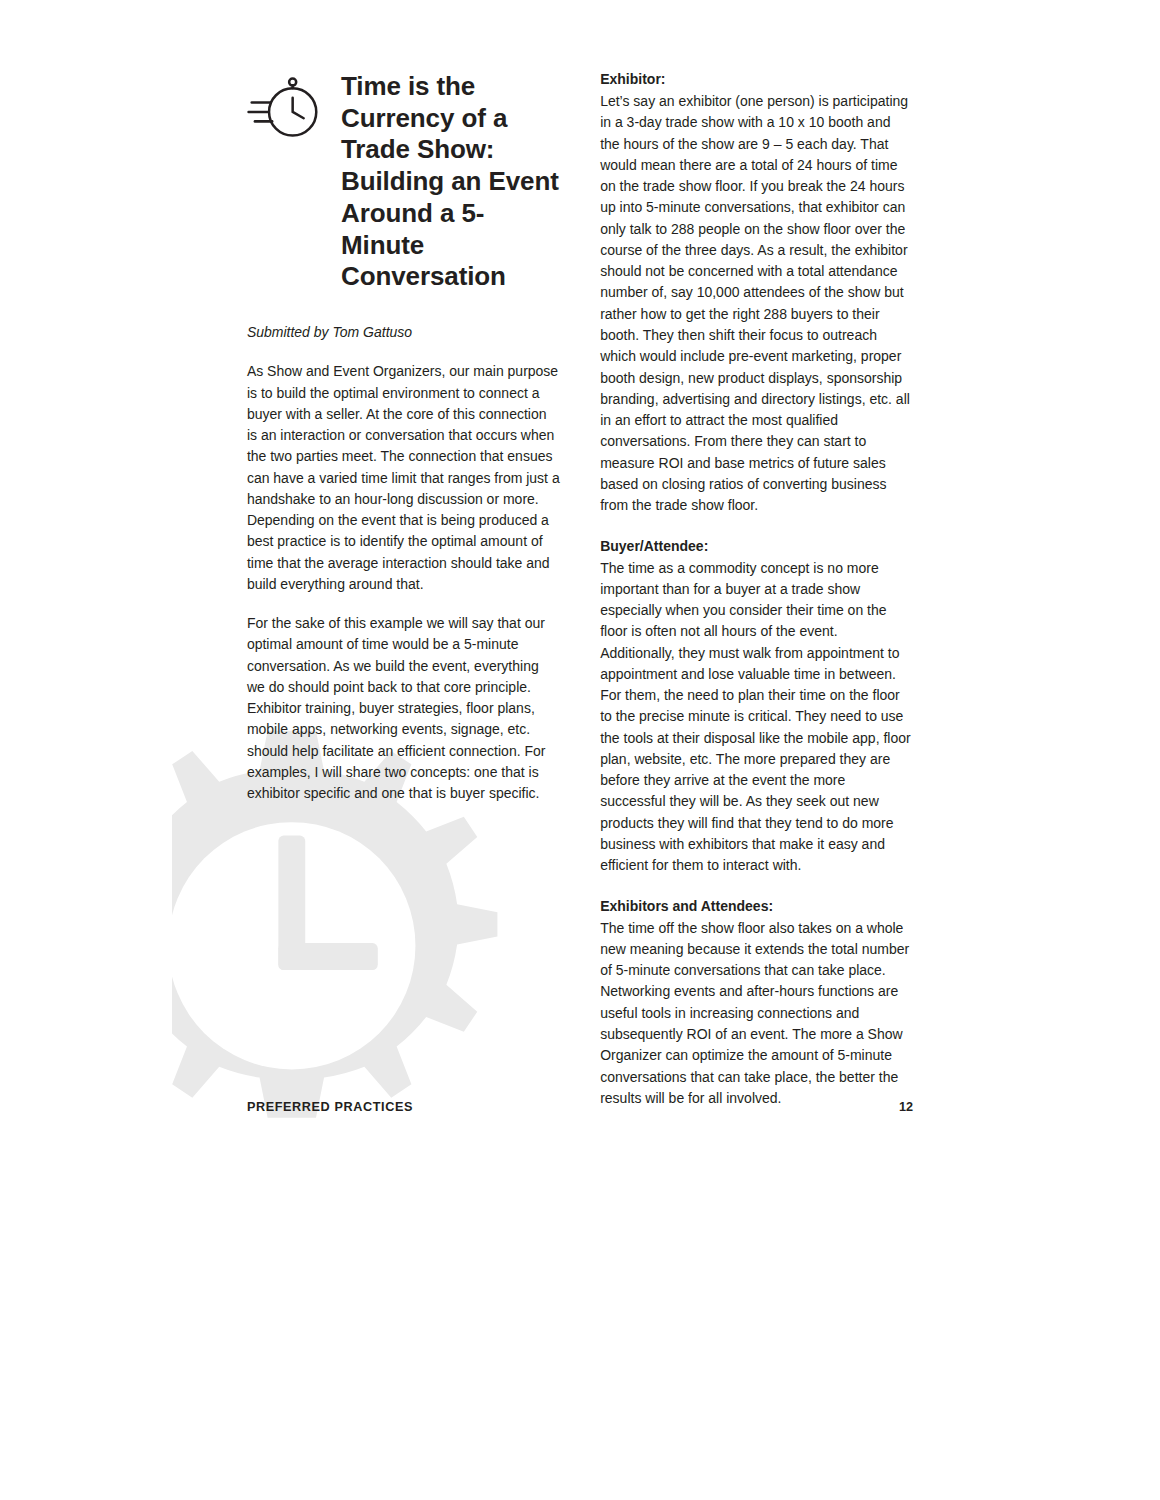Time is the Currency of a Trade Show: Building an Event Around a 5-Minute Conversation
Submitted by Tom Gattuso
As Show and Event Organizers, our main purpose is to build the optimal environment to connect a buyer with a seller. At the core of this connection is an interaction or conversation that occurs when the two parties meet. The connection that ensues can have a varied time limit that ranges from just a handshake to an hour-long discussion or more. Depending on the event that is being produced a best practice is to identify the optimal amount of time that the average interaction should take and build everything around that.
For the sake of this example we will say that our optimal amount of time would be a 5-minute conversation. As we build the event, everything we do should point back to that core principle. Exhibitor training, buyer strategies, floor plans, mobile apps, networking events, signage, etc. should help facilitate an efficient connection. For examples, I will share two concepts: one that is exhibitor specific and one that is buyer specific.
Exhibitor:
Let’s say an exhibitor (one person) is participating in a 3-day trade show with a 10 x 10 booth and the hours of the show are 9 – 5 each day. That would mean there are a total of 24 hours of time on the trade show floor. If you break the 24 hours up into 5-minute conversations, that exhibitor can only talk to 288 people on the show floor over the course of the three days. As a result, the exhibitor should not be concerned with a total attendance number of, say 10,000 attendees of the show but rather how to get the right 288 buyers to their booth. They then shift their focus to outreach which would include pre-event marketing, proper booth design, new product displays, sponsorship branding, advertising and directory listings, etc. all in an effort to attract the most qualified conversations. From there they can start to measure ROI and base metrics of future sales based on closing ratios of converting business from the trade show floor.
Buyer/Attendee:
The time as a commodity concept is no more important than for a buyer at a trade show especially when you consider their time on the floor is often not all hours of the event. Additionally, they must walk from appointment to appointment and lose valuable time in between. For them, the need to plan their time on the floor to the precise minute is critical. They need to use the tools at their disposal like the mobile app, floor plan, website, etc. The more prepared they are before they arrive at the event the more successful they will be. As they seek out new products they will find that they tend to do more business with exhibitors that make it easy and efficient for them to interact with.
Exhibitors and Attendees:
The time off the show floor also takes on a whole new meaning because it extends the total number of 5-minute conversations that can take place. Networking events and after-hours functions are useful tools in increasing connections and subsequently ROI of an event. The more a Show Organizer can optimize the amount of 5-minute conversations that can take place, the better the results will be for all involved.
Preferred Practices 12